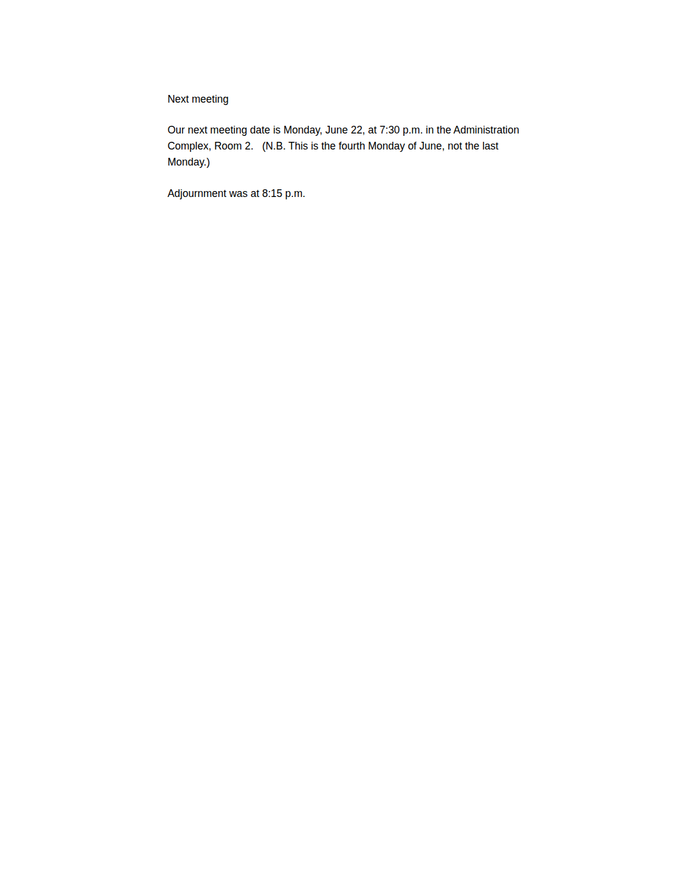Next meeting
Our next meeting date is Monday, June 22, at 7:30 p.m. in the Administration Complex, Room 2. (N.B. This is the fourth Monday of June, not the last Monday.)
Adjournment was at 8:15 p.m.